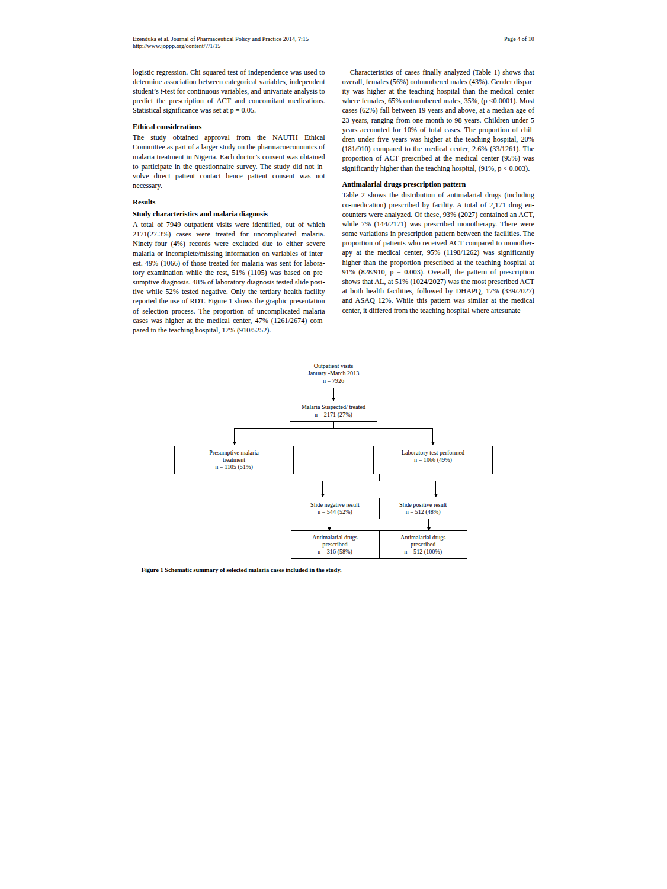Ezenduka et al. Journal of Pharmaceutical Policy and Practice 2014, 7:15
http://www.joppp.org/content/7/1/15
Page 4 of 10
logistic regression. Chi squared test of independence was used to determine association between categorical variables, independent student’s t-test for continuous variables, and univariate analysis to predict the prescription of ACT and concomitant medications. Statistical significance was set at p = 0.05.
Ethical considerations
The study obtained approval from the NAUTH Ethical Committee as part of a larger study on the pharmacoeconomics of malaria treatment in Nigeria. Each doctor’s consent was obtained to participate in the questionnaire survey. The study did not involve direct patient contact hence patient consent was not necessary.
Results
Study characteristics and malaria diagnosis
A total of 7949 outpatient visits were identified, out of which 2171(27.3%) cases were treated for uncomplicated malaria. Ninety-four (4%) records were excluded due to either severe malaria or incomplete/missing information on variables of interest. 49% (1066) of those treated for malaria was sent for laboratory examination while the rest, 51% (1105) was based on presumptive diagnosis. 48% of laboratory diagnosis tested slide positive while 52% tested negative. Only the tertiary health facility reported the use of RDT. Figure 1 shows the graphic presentation of selection process. The proportion of uncomplicated malaria cases was higher at the medical center, 47% (1261/2674) compared to the teaching hospital, 17% (910/5252).
Characteristics of cases finally analyzed (Table 1) shows that overall, females (56%) outnumbered males (43%). Gender disparity was higher at the teaching hospital than the medical center where females, 65% outnumbered males, 35%, (p <0.0001). Most cases (62%) fall between 19 years and above, at a median age of 23 years, ranging from one month to 98 years. Children under 5 years accounted for 10% of total cases. The proportion of children under five years was higher at the teaching hospital, 20% (181/910) compared to the medical center, 2.6% (33/1261). The proportion of ACT prescribed at the medical center (95%) was significantly higher than the teaching hospital, (91%, p < 0.003).
Antimalarial drugs prescription pattern
Table 2 shows the distribution of antimalarial drugs (including co-medication) prescribed by facility. A total of 2,171 drug encounters were analyzed. Of these, 93% (2027) contained an ACT, while 7% (144/2171) was prescribed monotherapy. There were some variations in prescription pattern between the facilities. The proportion of patients who received ACT compared to monotherapy at the medical center, 95% (1198/1262) was significantly higher than the proportion prescribed at the teaching hospital at 91% (828/910, p = 0.003). Overall, the pattern of prescription shows that AL, at 51% (1024/2027) was the most prescribed ACT at both health facilities, followed by DHAPQ, 17% (339/2027) and ASAQ 12%. While this pattern was similar at the medical center, it differed from the teaching hospital where artesunate-
Outpatient visits January -March 2013 n = 7926
Malaria Suspected/ treated n = 2171 (27%)
Presumptive malaria treatment n = 1105 (51%)
Laboratory test performed n = 1066 (49%)
Slide negative result n = 544 (52%)
Slide positive result n = 512 (48%)
Antimalarial drugs prescribed n = 316 (58%)
Antimalarial drugs prescribed n = 512 (100%)
Figure 1 Schematic summary of selected malaria cases included in the study.